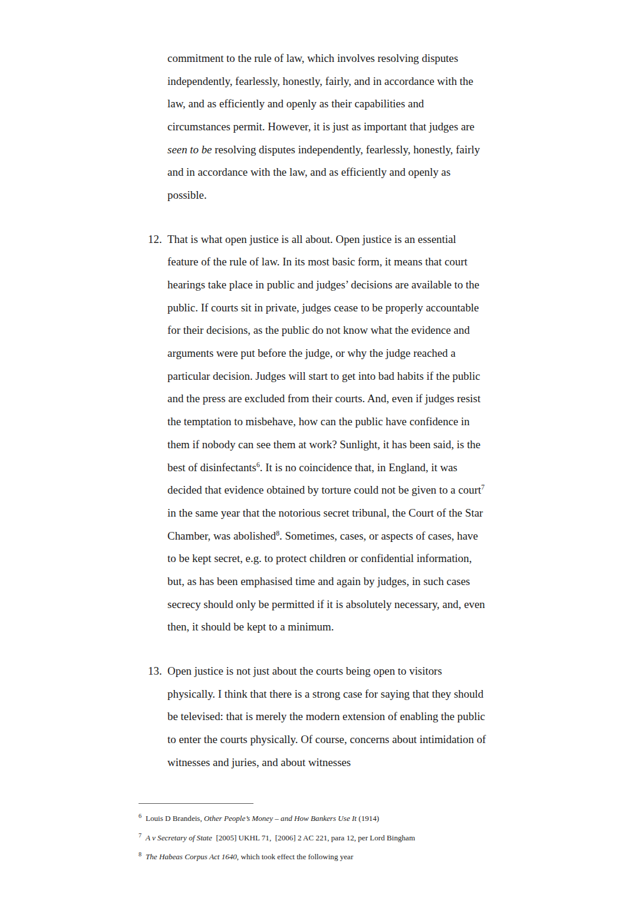commitment to the rule of law, which involves resolving disputes independently, fearlessly, honestly, fairly, and in accordance with the law, and as efficiently and openly as their capabilities and circumstances permit. However, it is just as important that judges are seen to be resolving disputes independently, fearlessly, honestly, fairly and in accordance with the law, and as efficiently and openly as possible.
12. That is what open justice is all about. Open justice is an essential feature of the rule of law. In its most basic form, it means that court hearings take place in public and judges’ decisions are available to the public. If courts sit in private, judges cease to be properly accountable for their decisions, as the public do not know what the evidence and arguments were put before the judge, or why the judge reached a particular decision. Judges will start to get into bad habits if the public and the press are excluded from their courts. And, even if judges resist the temptation to misbehave, how can the public have confidence in them if nobody can see them at work? Sunlight, it has been said, is the best of disinfectants6. It is no coincidence that, in England, it was decided that evidence obtained by torture could not be given to a court7 in the same year that the notorious secret tribunal, the Court of the Star Chamber, was abolished8. Sometimes, cases, or aspects of cases, have to be kept secret, e.g. to protect children or confidential information, but, as has been emphasised time and again by judges, in such cases secrecy should only be permitted if it is absolutely necessary, and, even then, it should be kept to a minimum.
13. Open justice is not just about the courts being open to visitors physically. I think that there is a strong case for saying that they should be televised: that is merely the modern extension of enabling the public to enter the courts physically. Of course, concerns about intimidation of witnesses and juries, and about witnesses
6 Louis D Brandeis, Other People’s Money – and How Bankers Use It (1914)
7 A v Secretary of State [2005] UKHL 71, [2006] 2 AC 221, para 12, per Lord Bingham
8 The Habeas Corpus Act 1640, which took effect the following year